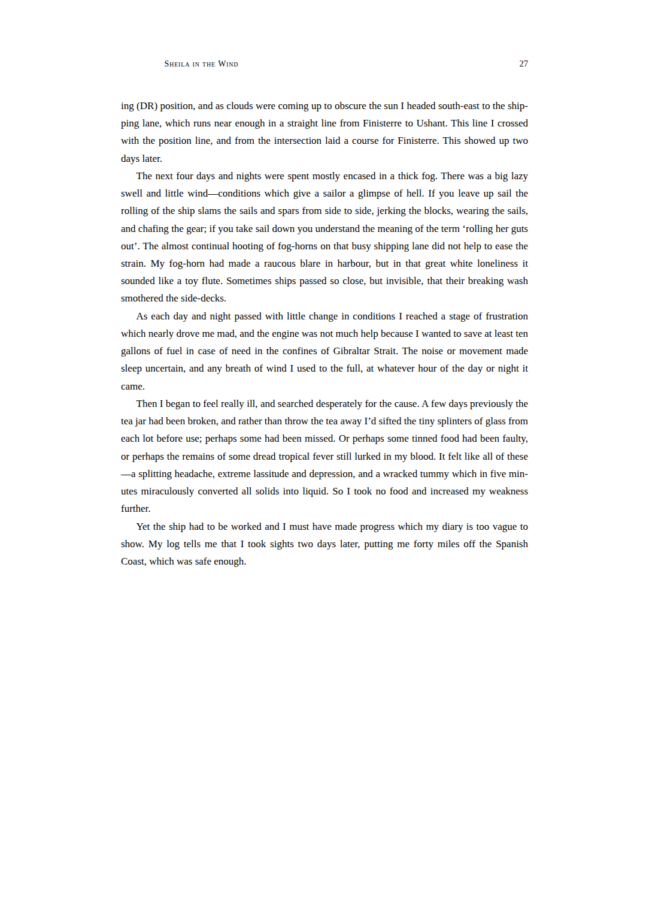Sheila in the Wind 27
ing (DR) position, and as clouds were coming up to obscure the sun I headed south-east to the shipping lane, which runs near enough in a straight line from Finisterre to Ushant. This line I crossed with the position line, and from the intersection laid a course for Finisterre. This showed up two days later.
The next four days and nights were spent mostly encased in a thick fog. There was a big lazy swell and little wind—conditions which give a sailor a glimpse of hell. If you leave up sail the rolling of the ship slams the sails and spars from side to side, jerking the blocks, wearing the sails, and chafing the gear; if you take sail down you understand the meaning of the term ‘rolling her guts out’. The almost continual hooting of fog-horns on that busy shipping lane did not help to ease the strain. My fog-horn had made a raucous blare in harbour, but in that great white loneliness it sounded like a toy flute. Sometimes ships passed so close, but invisible, that their breaking wash smothered the side-decks.
As each day and night passed with little change in conditions I reached a stage of frustration which nearly drove me mad, and the engine was not much help because I wanted to save at least ten gallons of fuel in case of need in the confines of Gibraltar Strait. The noise or movement made sleep uncertain, and any breath of wind I used to the full, at whatever hour of the day or night it came.
Then I began to feel really ill, and searched desperately for the cause. A few days previously the tea jar had been broken, and rather than throw the tea away I’d sifted the tiny splinters of glass from each lot before use; perhaps some had been missed. Or perhaps some tinned food had been faulty, or perhaps the remains of some dread tropical fever still lurked in my blood. It felt like all of these—a splitting headache, extreme lassitude and depression, and a wracked tummy which in five minutes miraculously converted all solids into liquid. So I took no food and increased my weakness further.
Yet the ship had to be worked and I must have made progress which my diary is too vague to show. My log tells me that I took sights two days later, putting me forty miles off the Spanish Coast, which was safe enough.